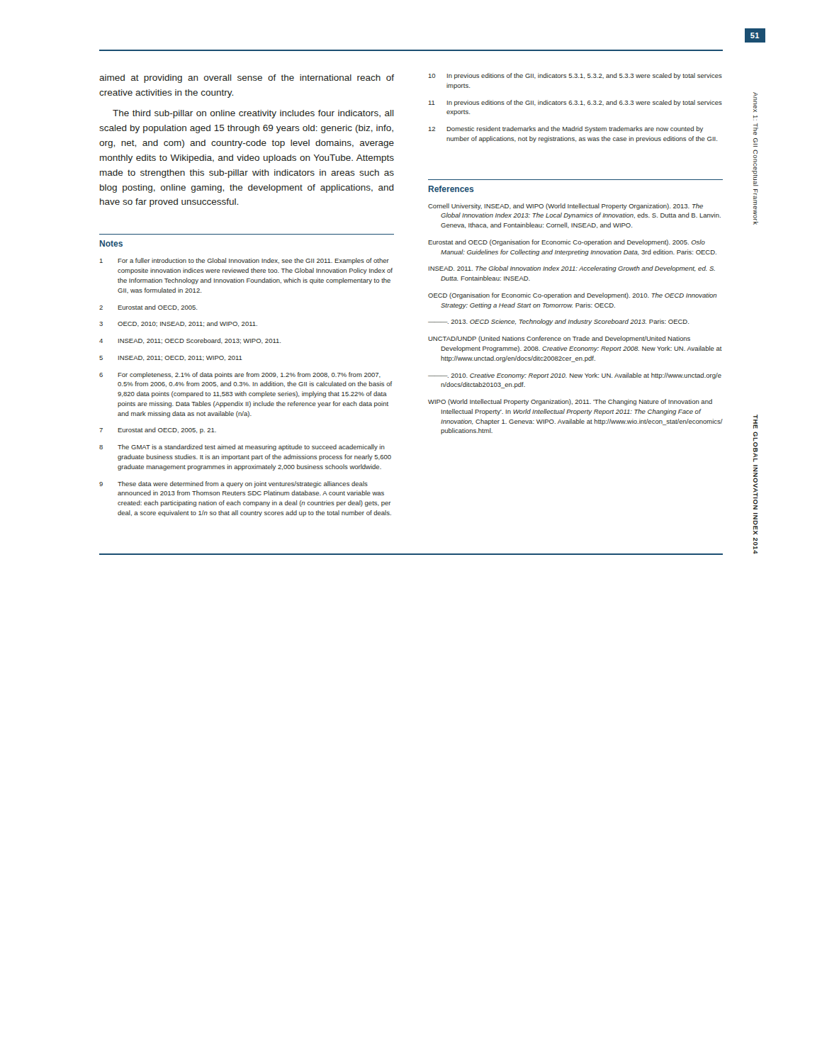51
Annex 1: The GII Conceptual Framework
THE GLOBAL INNOVATION INDEX 2014
aimed at providing an overall sense of the international reach of creative activities in the country.
The third sub-pillar on online creativity includes four indicators, all scaled by population aged 15 through 69 years old: generic (biz, info, org, net, and com) and country-code top level domains, average monthly edits to Wikipedia, and video uploads on YouTube. Attempts made to strengthen this sub-pillar with indicators in areas such as blog posting, online gaming, the development of applications, and have so far proved unsuccessful.
Notes
For a fuller introduction to the Global Innovation Index, see the GII 2011. Examples of other composite innovation indices were reviewed there too. The Global Innovation Policy Index of the Information Technology and Innovation Foundation, which is quite complementary to the GII, was formulated in 2012.
Eurostat and OECD, 2005.
OECD, 2010; INSEAD, 2011; and WIPO, 2011.
INSEAD, 2011; OECD Scoreboard, 2013; WIPO, 2011.
INSEAD, 2011; OECD, 2011; WIPO, 2011
For completeness, 2.1% of data points are from 2009, 1.2% from 2008, 0.7% from 2007, 0.5% from 2006, 0.4% from 2005, and 0.3%. In addition, the GII is calculated on the basis of 9,820 data points (compared to 11,583 with complete series), implying that 15.22% of data points are missing. Data Tables (Appendix II) include the reference year for each data point and mark missing data as not available (n/a).
Eurostat and OECD, 2005, p. 21.
The GMAT is a standardized test aimed at measuring aptitude to succeed academically in graduate business studies. It is an important part of the admissions process for nearly 5,600 graduate management programmes in approximately 2,000 business schools worldwide.
These data were determined from a query on joint ventures/strategic alliances deals announced in 2013 from Thomson Reuters SDC Platinum database. A count variable was created: each participating nation of each company in a deal (n countries per deal) gets, per deal, a score equivalent to 1/n so that all country scores add up to the total number of deals.
10 In previous editions of the GII, indicators 5.3.1, 5.3.2, and 5.3.3 were scaled by total services imports.
11 In previous editions of the GII, indicators 6.3.1, 6.3.2, and 6.3.3 were scaled by total services exports.
12 Domestic resident trademarks and the Madrid System trademarks are now counted by number of applications, not by registrations, as was the case in previous editions of the GII.
References
Cornell University, INSEAD, and WIPO (World Intellectual Property Organization). 2013. The Global Innovation Index 2013: The Local Dynamics of Innovation, eds. S. Dutta and B. Lanvin. Geneva, Ithaca, and Fontainbleau: Cornell, INSEAD, and WIPO.
Eurostat and OECD (Organisation for Economic Co-operation and Development). 2005. Oslo Manual: Guidelines for Collecting and Interpreting Innovation Data, 3rd edition. Paris: OECD.
INSEAD. 2011. The Global Innovation Index 2011: Accelerating Growth and Development, ed. S. Dutta. Fontainbleau: INSEAD.
OECD (Organisation for Economic Co-operation and Development). 2010. The OECD Innovation Strategy: Getting a Head Start on Tomorrow. Paris: OECD.
———. 2013. OECD Science, Technology and Industry Scoreboard 2013. Paris: OECD.
UNCTAD/UNDP (United Nations Conference on Trade and Development/United Nations Development Programme). 2008. Creative Economy: Report 2008. New York: UN. Available at http://www.unctad.org/en/docs/ditc20082cer_en.pdf.
———. 2010. Creative Economy: Report 2010. New York: UN. Available at http://www.unctad.org/en/docs/ditctab20103_en.pdf.
WIPO (World Intellectual Property Organization), 2011. 'The Changing Nature of Innovation and Intellectual Property'. In World Intellectual Property Report 2011: The Changing Face of Innovation, Chapter 1. Geneva: WIPO. Available at http://www.wio.int/econ_stat/en/economics/publications.html.